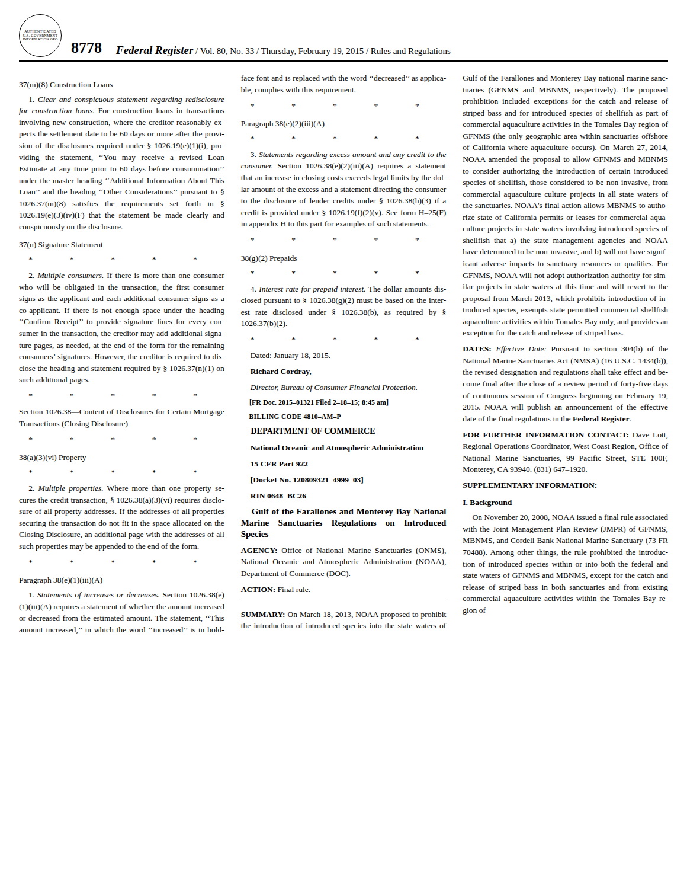Authenticated U.S. Government Information GPO
8778
Federal Register / Vol. 80, No. 33 / Thursday, February 19, 2015 / Rules and Regulations
37(m)(8) Construction Loans
1. Clear and conspicuous statement regarding redisclosure for construction loans. For construction loans in transactions involving new construction, where the creditor reasonably expects the settlement date to be 60 days or more after the provision of the disclosures required under § 1026.19(e)(1)(i), providing the statement, ‘‘You may receive a revised Loan Estimate at any time prior to 60 days before consummation’’ under the master heading ‘‘Additional Information About This Loan’’ and the heading ‘‘Other Considerations’’ pursuant to § 1026.37(m)(8) satisfies the requirements set forth in § 1026.19(e)(3)(iv)(F) that the statement be made clearly and conspicuously on the disclosure.
37(n) Signature Statement
* * * * *
2. Multiple consumers. If there is more than one consumer who will be obligated in the transaction, the first consumer signs as the applicant and each additional consumer signs as a co-applicant. If there is not enough space under the heading ‘‘Confirm Receipt’’ to provide signature lines for every consumer in the transaction, the creditor may add additional signature pages, as needed, at the end of the form for the remaining consumers’ signatures. However, the creditor is required to disclose the heading and statement required by § 1026.37(n)(1) on such additional pages.
* * * * *
Section 1026.38—Content of Disclosures for Certain Mortgage Transactions (Closing Disclosure)
* * * * *
38(a)(3)(vi) Property
* * * * *
2. Multiple properties. Where more than one property secures the credit transaction, § 1026.38(a)(3)(vi) requires disclosure of all property addresses. If the addresses of all properties securing the transaction do not fit in the space allocated on the Closing Disclosure, an additional page with the addresses of all such properties may be appended to the end of the form.
* * * * *
Paragraph 38(e)(1)(iii)(A)
1. Statements of increases or decreases. Section 1026.38(e)(1)(iii)(A) requires a statement of whether the amount increased or decreased from the estimated amount. The statement, ‘‘This amount increased,’’ in which the word ‘‘increased’’ is in boldface font and is replaced with the word ‘‘decreased’’ as applicable, complies with this requirement.
* * * * *
Paragraph 38(e)(2)(iii)(A)
* * * * *
3. Statements regarding excess amount and any credit to the consumer. Section 1026.38(e)(2)(iii)(A) requires a statement that an increase in closing costs exceeds legal limits by the dollar amount of the excess and a statement directing the consumer to the disclosure of lender credits under § 1026.38(h)(3) if a credit is provided under § 1026.19(f)(2)(v). See form H–25(F) in appendix H to this part for examples of such statements.
* * * * *
38(g)(2) Prepaids
* * * * *
4. Interest rate for prepaid interest. The dollar amounts disclosed pursuant to § 1026.38(g)(2) must be based on the interest rate disclosed under § 1026.38(b), as required by § 1026.37(b)(2).
* * * * *
Dated: January 18, 2015.
Richard Cordray,
Director, Bureau of Consumer Financial Protection.
[FR Doc. 2015–01321 Filed 2–18–15; 8:45 am]
BILLING CODE 4810–AM–P
DEPARTMENT OF COMMERCE
National Oceanic and Atmospheric Administration
15 CFR Part 922
[Docket No. 120809321–4999–03]
RIN 0648–BC26
Gulf of the Farallones and Monterey Bay National Marine Sanctuaries Regulations on Introduced Species
AGENCY: Office of National Marine Sanctuaries (ONMS), National Oceanic and Atmospheric Administration (NOAA), Department of Commerce (DOC).
ACTION: Final rule.
SUMMARY: On March 18, 2013, NOAA proposed to prohibit the introduction of introduced species into the state waters of Gulf of the Farallones and Monterey Bay national marine sanctuaries (GFNMS and MBNMS, respectively). The proposed prohibition included exceptions for the catch and release of striped bass and for introduced species of shellfish as part of commercial aquaculture activities in the Tomales Bay region of GFNMS (the only geographic area within sanctuaries offshore of California where aquaculture occurs). On March 27, 2014, NOAA amended the proposal to allow GFNMS and MBNMS to consider authorizing the introduction of certain introduced species of shellfish, those considered to be non-invasive, from commercial aquaculture culture projects in all state waters of the sanctuaries. NOAA's final action allows MBNMS to authorize state of California permits or leases for commercial aquaculture projects in state waters involving introduced species of shellfish that a) the state management agencies and NOAA have determined to be non-invasive, and b) will not have significant adverse impacts to sanctuary resources or qualities. For GFNMS, NOAA will not adopt authorization authority for similar projects in state waters at this time and will revert to the proposal from March 2013, which prohibits introduction of introduced species, exempts state permitted commercial shellfish aquaculture activities within Tomales Bay only, and provides an exception for the catch and release of striped bass.
DATES: Effective Date: Pursuant to section 304(b) of the National Marine Sanctuaries Act (NMSA) (16 U.S.C. 1434(b)), the revised designation and regulations shall take effect and become final after the close of a review period of forty-five days of continuous session of Congress beginning on February 19, 2015. NOAA will publish an announcement of the effective date of the final regulations in the Federal Register.
FOR FURTHER INFORMATION CONTACT: Dave Lott, Regional Operations Coordinator, West Coast Region, Office of National Marine Sanctuaries, 99 Pacific Street, STE 100F, Monterey, CA 93940. (831) 647–1920.
SUPPLEMENTARY INFORMATION:
I. Background
On November 20, 2008, NOAA issued a final rule associated with the Joint Management Plan Review (JMPR) of GFNMS, MBNMS, and Cordell Bank National Marine Sanctuary (73 FR 70488). Among other things, the rule prohibited the introduction of introduced species within or into both the federal and state waters of GFNMS and MBNMS, except for the catch and release of striped bass in both sanctuaries and from existing commercial aquaculture activities within the Tomales Bay region of